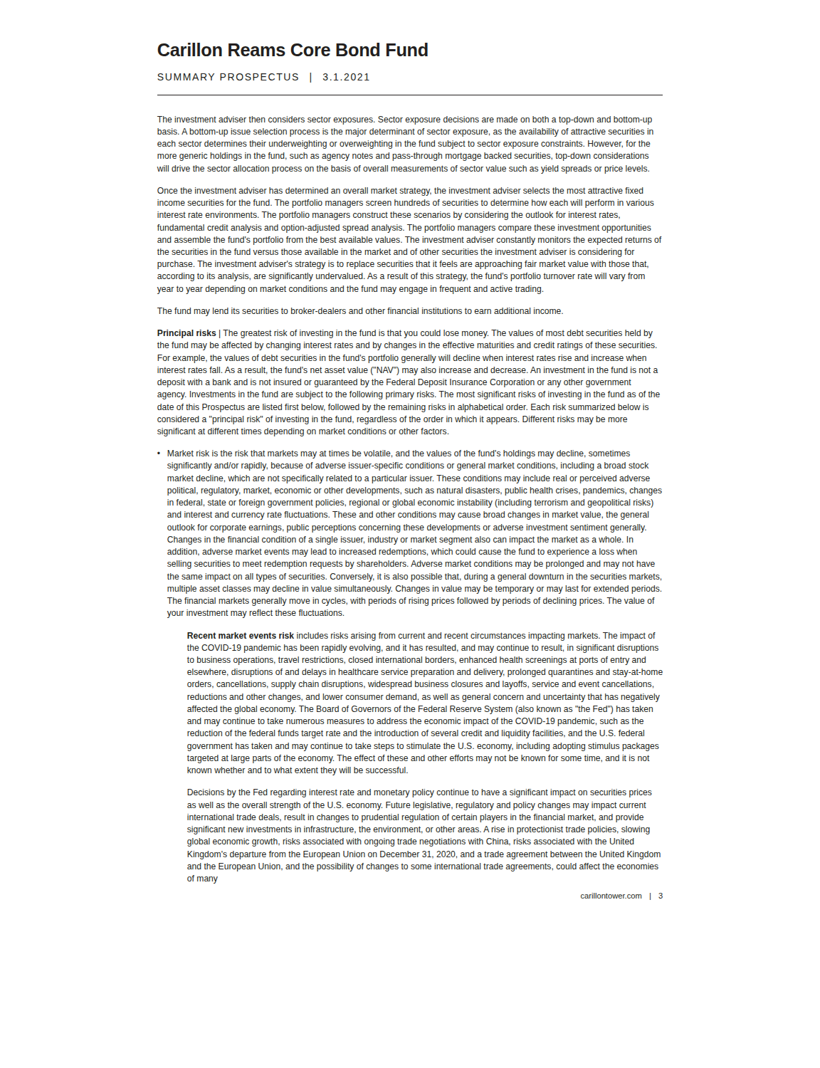Carillon Reams Core Bond Fund
SUMMARY PROSPECTUS | 3.1.2021
The investment adviser then considers sector exposures. Sector exposure decisions are made on both a top-down and bottom-up basis. A bottom-up issue selection process is the major determinant of sector exposure, as the availability of attractive securities in each sector determines their underweighting or overweighting in the fund subject to sector exposure constraints. However, for the more generic holdings in the fund, such as agency notes and pass-through mortgage backed securities, top-down considerations will drive the sector allocation process on the basis of overall measurements of sector value such as yield spreads or price levels.
Once the investment adviser has determined an overall market strategy, the investment adviser selects the most attractive fixed income securities for the fund. The portfolio managers screen hundreds of securities to determine how each will perform in various interest rate environments. The portfolio managers construct these scenarios by considering the outlook for interest rates, fundamental credit analysis and option-adjusted spread analysis. The portfolio managers compare these investment opportunities and assemble the fund's portfolio from the best available values. The investment adviser constantly monitors the expected returns of the securities in the fund versus those available in the market and of other securities the investment adviser is considering for purchase. The investment adviser's strategy is to replace securities that it feels are approaching fair market value with those that, according to its analysis, are significantly undervalued. As a result of this strategy, the fund's portfolio turnover rate will vary from year to year depending on market conditions and the fund may engage in frequent and active trading.
The fund may lend its securities to broker-dealers and other financial institutions to earn additional income.
Principal risks | The greatest risk of investing in the fund is that you could lose money. The values of most debt securities held by the fund may be affected by changing interest rates and by changes in the effective maturities and credit ratings of these securities. For example, the values of debt securities in the fund's portfolio generally will decline when interest rates rise and increase when interest rates fall. As a result, the fund's net asset value ("NAV") may also increase and decrease. An investment in the fund is not a deposit with a bank and is not insured or guaranteed by the Federal Deposit Insurance Corporation or any other government agency. Investments in the fund are subject to the following primary risks. The most significant risks of investing in the fund as of the date of this Prospectus are listed first below, followed by the remaining risks in alphabetical order. Each risk summarized below is considered a "principal risk" of investing in the fund, regardless of the order in which it appears. Different risks may be more significant at different times depending on market conditions or other factors.
Market risk is the risk that markets may at times be volatile, and the values of the fund's holdings may decline, sometimes significantly and/or rapidly, because of adverse issuer-specific conditions or general market conditions, including a broad stock market decline, which are not specifically related to a particular issuer. These conditions may include real or perceived adverse political, regulatory, market, economic or other developments, such as natural disasters, public health crises, pandemics, changes in federal, state or foreign government policies, regional or global economic instability (including terrorism and geopolitical risks) and interest and currency rate fluctuations. These and other conditions may cause broad changes in market value, the general outlook for corporate earnings, public perceptions concerning these developments or adverse investment sentiment generally. Changes in the financial condition of a single issuer, industry or market segment also can impact the market as a whole. In addition, adverse market events may lead to increased redemptions, which could cause the fund to experience a loss when selling securities to meet redemption requests by shareholders. Adverse market conditions may be prolonged and may not have the same impact on all types of securities. Conversely, it is also possible that, during a general downturn in the securities markets, multiple asset classes may decline in value simultaneously. Changes in value may be temporary or may last for extended periods. The financial markets generally move in cycles, with periods of rising prices followed by periods of declining prices. The value of your investment may reflect these fluctuations.
Recent market events risk includes risks arising from current and recent circumstances impacting markets. The impact of the COVID-19 pandemic has been rapidly evolving, and it has resulted, and may continue to result, in significant disruptions to business operations, travel restrictions, closed international borders, enhanced health screenings at ports of entry and elsewhere, disruptions of and delays in healthcare service preparation and delivery, prolonged quarantines and stay-at-home orders, cancellations, supply chain disruptions, widespread business closures and layoffs, service and event cancellations, reductions and other changes, and lower consumer demand, as well as general concern and uncertainty that has negatively affected the global economy. The Board of Governors of the Federal Reserve System (also known as "the Fed") has taken and may continue to take numerous measures to address the economic impact of the COVID-19 pandemic, such as the reduction of the federal funds target rate and the introduction of several credit and liquidity facilities, and the U.S. federal government has taken and may continue to take steps to stimulate the U.S. economy, including adopting stimulus packages targeted at large parts of the economy. The effect of these and other efforts may not be known for some time, and it is not known whether and to what extent they will be successful.
Decisions by the Fed regarding interest rate and monetary policy continue to have a significant impact on securities prices as well as the overall strength of the U.S. economy. Future legislative, regulatory and policy changes may impact current international trade deals, result in changes to prudential regulation of certain players in the financial market, and provide significant new investments in infrastructure, the environment, or other areas. A rise in protectionist trade policies, slowing global economic growth, risks associated with ongoing trade negotiations with China, risks associated with the United Kingdom's departure from the European Union on December 31, 2020, and a trade agreement between the United Kingdom and the European Union, and the possibility of changes to some international trade agreements, could affect the economies of many
carillontower.com | 3